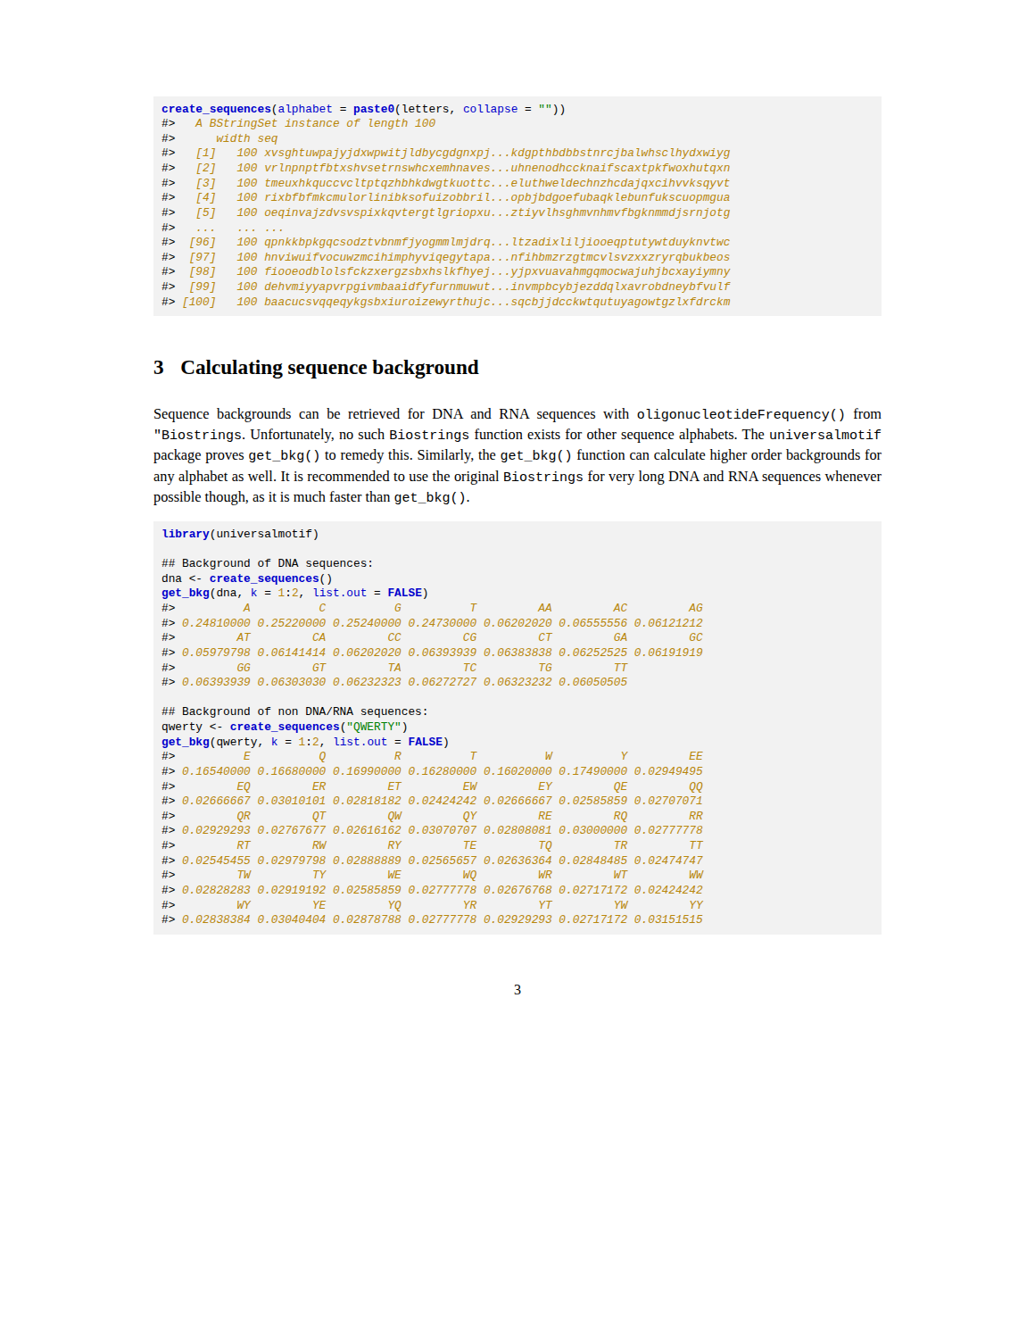create_sequences(alphabet = paste0(letters, collapse = "")) #> A BStringSet instance of length 100 #> width seq #> [1] 100 xvsghtuwpajyjdxwpwitjldbycgdgnxpj...kdgpthbdbbstnrcjbalwhsclhydxwiyg #> [2] 100 vrlnpnptfbtxshvsetrnswhcxemhnaves...uhnenodhccknaifscaxtpkfwoxhutqxn #> [3] 100 tmeuxhkquccvcltptqzhbhkdwgtkuottc...eluthweldechnzhcdajqxcihvvksqyvt #> [4] 100 rixbfbfmkcmulorlinibksofuizobbril...opbjbdgoefubaqklebunfukscuopmgua #> [5] 100 oeqinvajzdvsvspixkqvtergtlgriopxu...ztiyvlhsghmvnhmvfbgknmmdjsrnjotg #> ... ... ... #> [96] 100 qpnkkbpkgqcsodztvbnmfjyogmmlmjdrq...ltzadixliljiooeqptutywtduyknvtwc #> [97] 100 hnviwuifvocuwzmcihimphyviqegytapa...nfihbmzrzgtmcvlsvzxxzryrqbukbeos #> [98] 100 fiooeodblolsfckzxergzsbxhslkfhyej...yjpxvuavahmgqmocwajuhjbcxayiymny #> [99] 100 dehvmiyyapvrpgivmbaaidfyfurnmuwut...invmpbcybjezddqlxavrobdneybfvulf #> [100] 100 baacucsvqqeqykgsbxiuroizewyrthujc...sqcbjjdcckwtqutuyagowtgzlxfdrckm
3 Calculating sequence background
Sequence backgrounds can be retrieved for DNA and RNA sequences with oligonucleotideFrequency() from "Biostrings. Unfortunately, no such Biostrings function exists for other sequence alphabets. The universalmotif package proves get_bkg() to remedy this. Similarly, the get_bkg() function can calculate higher order backgrounds for any alphabet as well. It is recommended to use the original Biostrings for very long DNA and RNA sequences whenever possible though, as it is much faster than get_bkg().
library(universalmotif) ## Background of DNA sequences: dna <- create_sequences() get_bkg(dna, k = 1:2, list.out = FALSE) #> A C G T AA AC AG #> 0.24810000 0.25220000 0.25240000 0.24730000 0.06202020 0.06555556 0.06121212 #> AT CA CC CG CT GA GC #> 0.05979798 0.06141414 0.06202020 0.06393939 0.06383838 0.06252525 0.06191919 #> GG GT TA TC TG TT #> 0.06393939 0.06303030 0.06232323 0.06272727 0.06323232 0.06050505 ## Background of non DNA/RNA sequences: qwerty <- create_sequences("QWERTY") get_bkg(qwerty, k = 1:2, list.out = FALSE) #> E Q R T W Y EE #> 0.16540000 0.16680000 0.16990000 0.16280000 0.16020000 0.17490000 0.02949495 #> EQ ER ET EW EY QE QQ #> 0.02666667 0.03010101 0.02818182 0.02424242 0.02666667 0.02585859 0.02707071 #> QR QT QW QY RE RQ RR #> 0.02929293 0.02767677 0.02616162 0.03070707 0.02808081 0.03000000 0.02777778 #> RT RW RY TE TQ TR TT #> 0.02545455 0.02979798 0.02888889 0.02565657 0.02636364 0.02848485 0.02474747 #> TW TY WE WQ WR WT WW #> 0.02828283 0.02919192 0.02585859 0.02777778 0.02676768 0.02717172 0.02424242 #> WY YE YQ YR YT YW YY #> 0.02838384 0.03040404 0.02878788 0.02777778 0.02929293 0.02717172 0.03151515
3